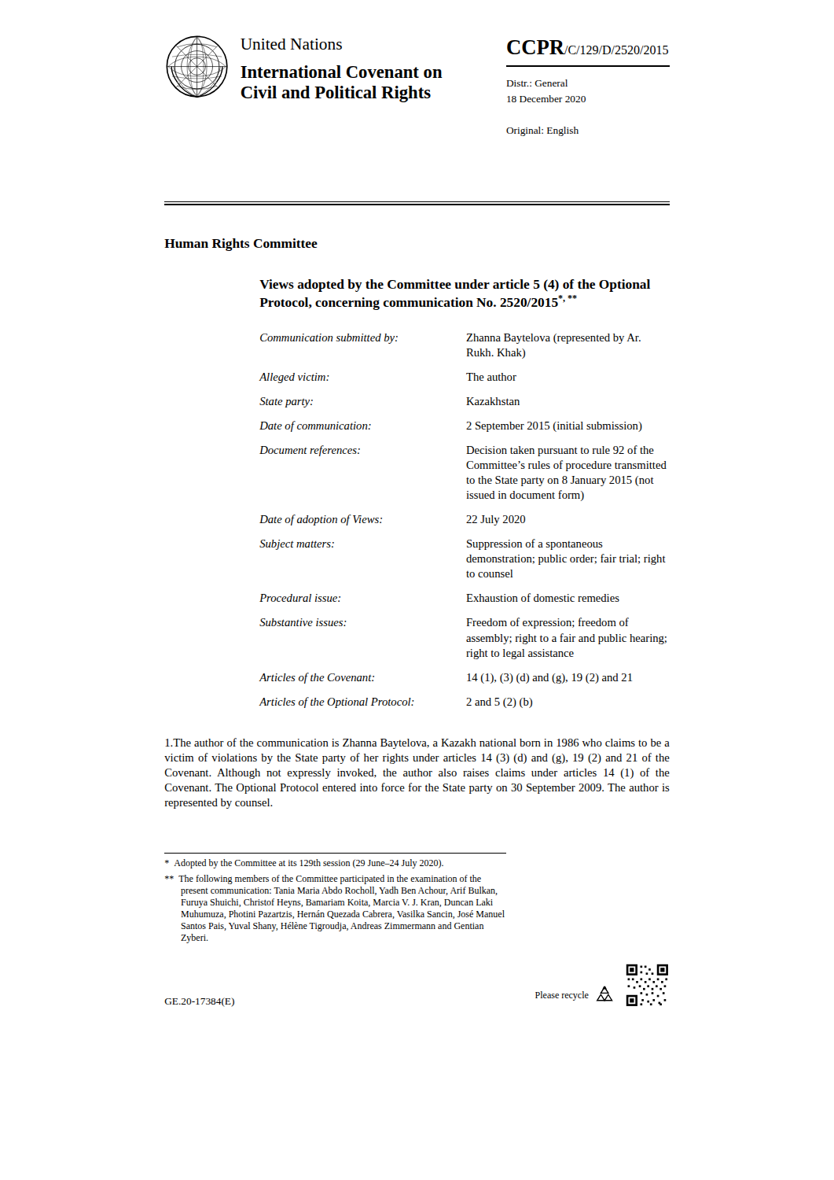United Nations
International Covenant on
Civil and Political Rights
CCPR/C/129/D/2520/2015
Distr.: General
18 December 2020
Original: English
Human Rights Committee
Views adopted by the Committee under article 5 (4) of the Optional Protocol, concerning communication No. 2520/2015*, **
| Communication submitted by: | Zhanna Baytelova (represented by Ar. Rukh. Khak) |
| Alleged victim: | The author |
| State party: | Kazakhstan |
| Date of communication: | 2 September 2015 (initial submission) |
| Document references: | Decision taken pursuant to rule 92 of the Committee’s rules of procedure transmitted to the State party on 8 January 2015 (not issued in document form) |
| Date of adoption of Views: | 22 July 2020 |
| Subject matters: | Suppression of a spontaneous demonstration; public order; fair trial; right to counsel |
| Procedural issue: | Exhaustion of domestic remedies |
| Substantive issues: | Freedom of expression; freedom of assembly; right to a fair and public hearing; right to legal assistance |
| Articles of the Covenant: | 14 (1), (3) (d) and (g), 19 (2) and 21 |
| Articles of the Optional Protocol: | 2 and 5 (2) (b) |
1. The author of the communication is Zhanna Baytelova, a Kazakh national born in 1986 who claims to be a victim of violations by the State party of her rights under articles 14 (3) (d) and (g), 19 (2) and 21 of the Covenant. Although not expressly invoked, the author also raises claims under articles 14 (1) of the Covenant. The Optional Protocol entered into force for the State party on 30 September 2009. The author is represented by counsel.
* Adopted by the Committee at its 129th session (29 June–24 July 2020).
** The following members of the Committee participated in the examination of the present communication: Tania Maria Abdo Rocholl, Yadh Ben Achour, Arif Bulkan, Furuya Shuichi, Christof Heyns, Bamariam Koita, Marcia V. J. Kran, Duncan Laki Muhumuza, Photini Pazartzis, Hernán Quezada Cabrera, Vasilka Sancin, José Manuel Santos Pais, Yuval Shany, Hélène Tigroudja, Andreas Zimmermann and Gentian Zyberi.
GE.20-17384(E)
Please recycle